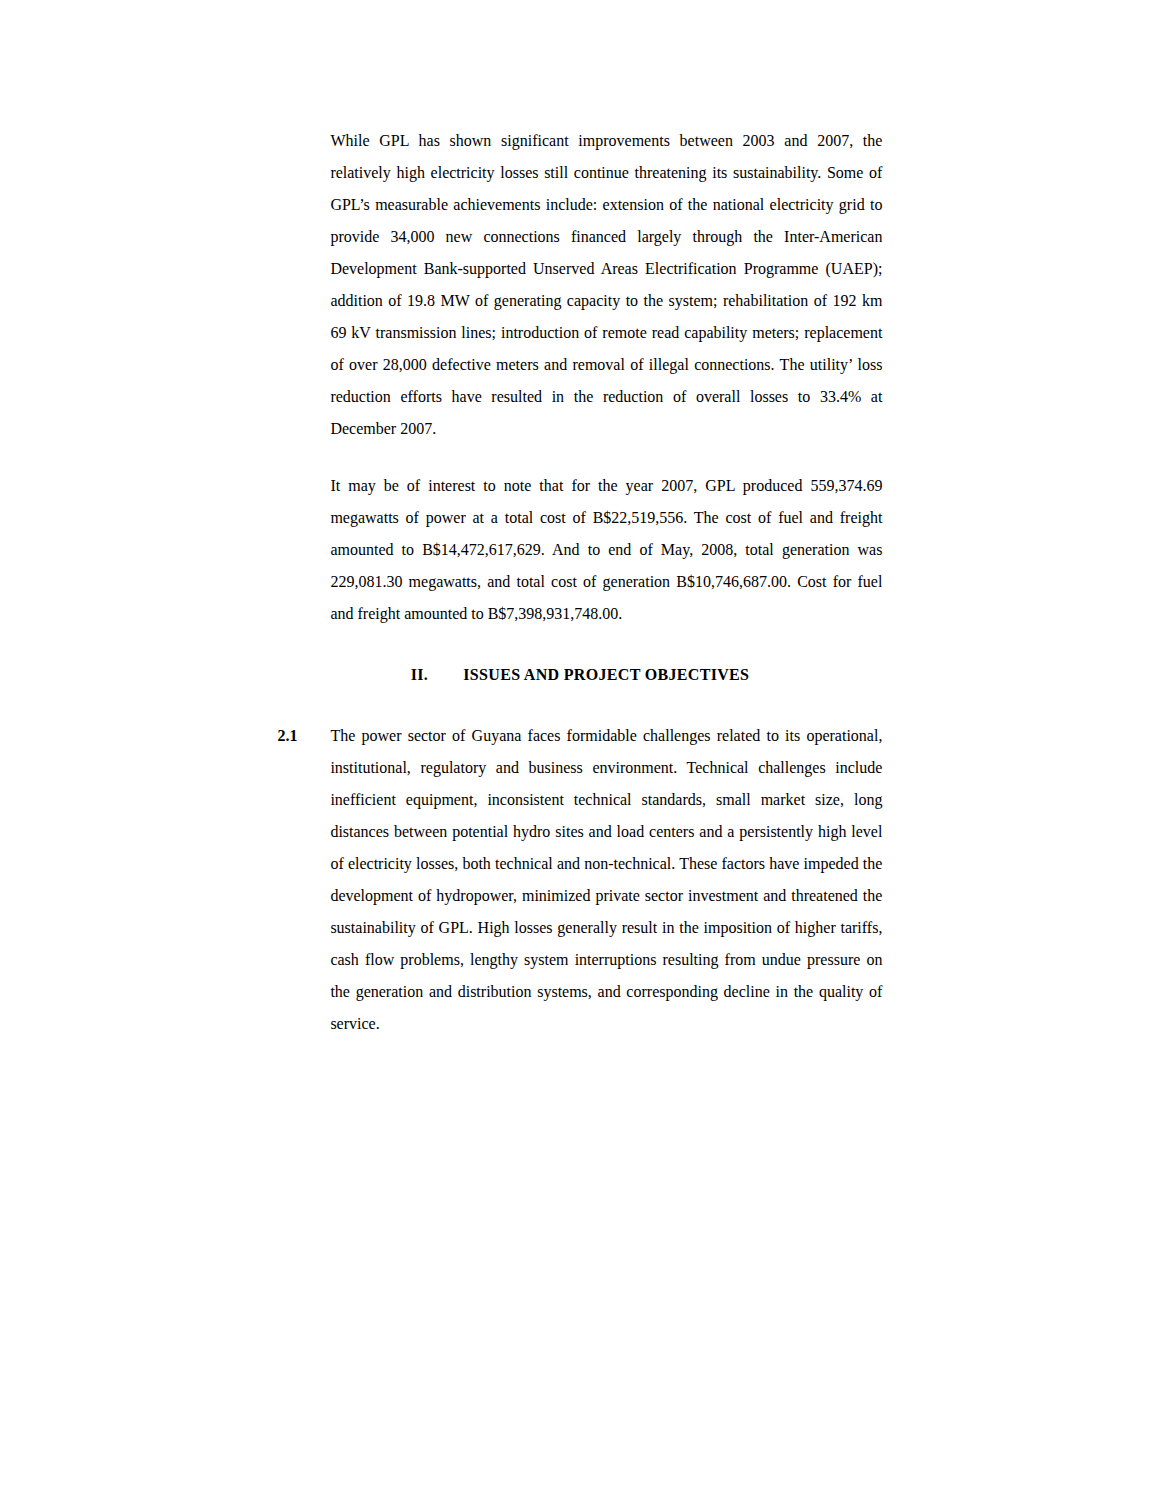While GPL has shown significant improvements between 2003 and 2007, the relatively high electricity losses still continue threatening its sustainability. Some of GPL’s measurable achievements include: extension of the national electricity grid to provide 34,000 new connections financed largely through the Inter-American Development Bank-supported Unserved Areas Electrification Programme (UAEP); addition of 19.8 MW of generating capacity to the system; rehabilitation of 192 km 69 kV transmission lines; introduction of remote read capability meters; replacement of over 28,000 defective meters and removal of illegal connections. The utility’ loss reduction efforts have resulted in the reduction of overall losses to 33.4% at December 2007.
It may be of interest to note that for the year 2007, GPL produced 559,374.69 megawatts of power at a total cost of B$22,519,556. The cost of fuel and freight amounted to B$14,472,617,629. And to end of May, 2008, total generation was 229,081.30 megawatts, and total cost of generation B$10,746,687.00. Cost for fuel and freight amounted to B$7,398,931,748.00.
II. ISSUES AND PROJECT OBJECTIVES
2.1
The power sector of Guyana faces formidable challenges related to its operational, institutional, regulatory and business environment. Technical challenges include inefficient equipment, inconsistent technical standards, small market size, long distances between potential hydro sites and load centers and a persistently high level of electricity losses, both technical and non-technical. These factors have impeded the development of hydropower, minimized private sector investment and threatened the sustainability of GPL. High losses generally result in the imposition of higher tariffs, cash flow problems, lengthy system interruptions resulting from undue pressure on the generation and distribution systems, and corresponding decline in the quality of service.